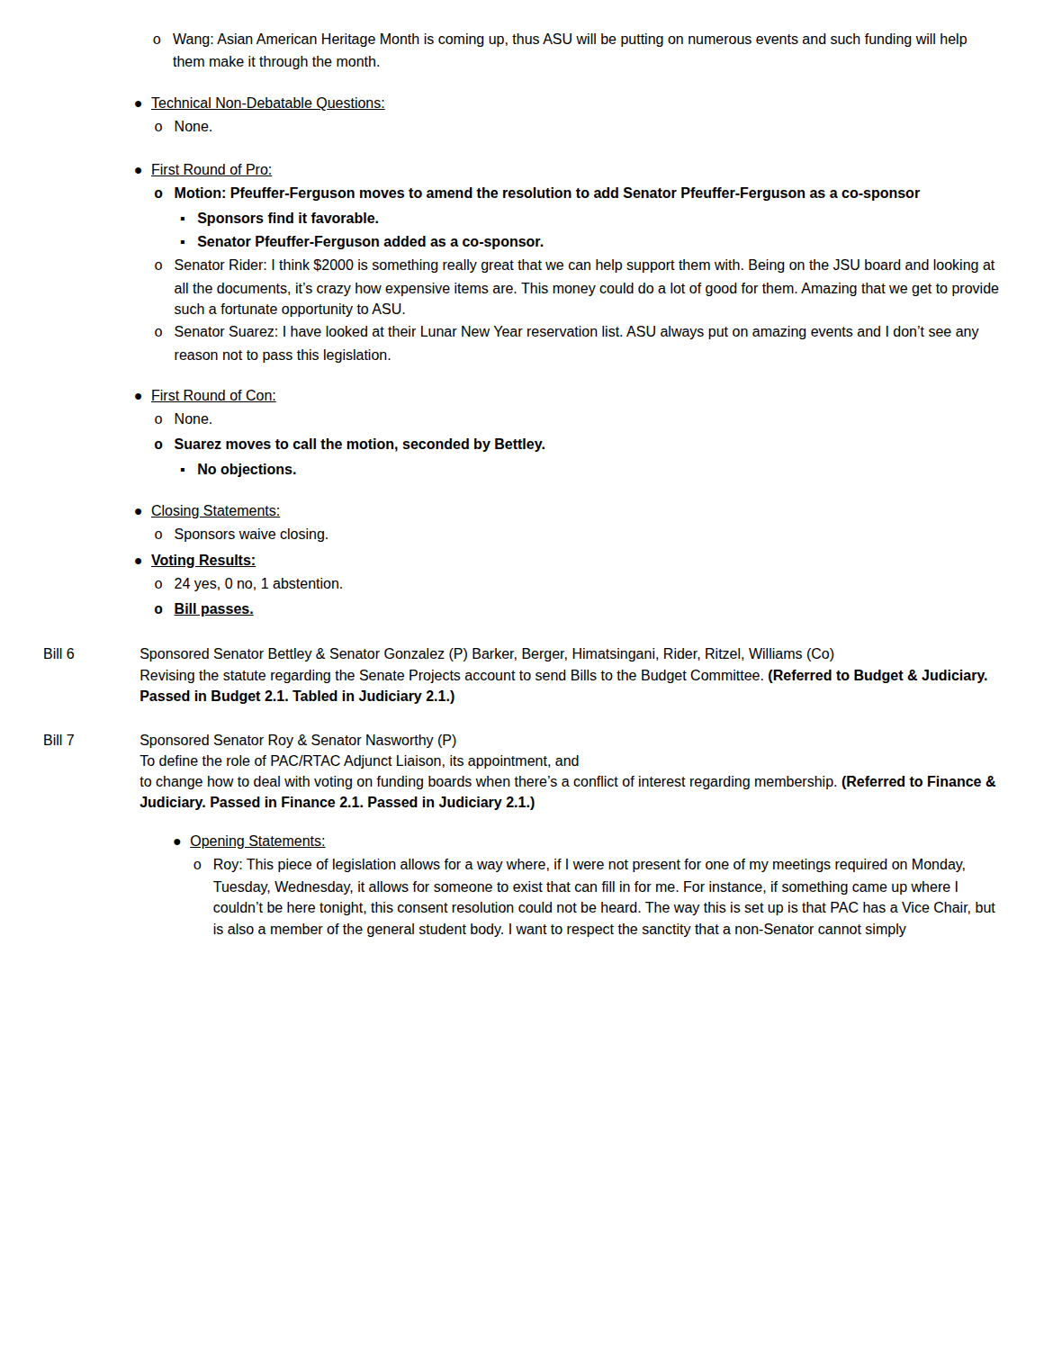Wang: Asian American Heritage Month is coming up, thus ASU will be putting on numerous events and such funding will help them make it through the month.
Technical Non-Debatable Questions:
None.
First Round of Pro:
Motion: Pfeuffer-Ferguson moves to amend the resolution to add Senator Pfeuffer-Ferguson as a co-sponsor
Sponsors find it favorable.
Senator Pfeuffer-Ferguson added as a co-sponsor.
Senator Rider: I think $2000 is something really great that we can help support them with. Being on the JSU board and looking at all the documents, it’s crazy how expensive items are. This money could do a lot of good for them. Amazing that we get to provide such a fortunate opportunity to ASU.
Senator Suarez: I have looked at their Lunar New Year reservation list. ASU always put on amazing events and I don’t see any reason not to pass this legislation.
First Round of Con:
None.
Suarez moves to call the motion, seconded by Bettley.
No objections.
Closing Statements:
Sponsors waive closing.
Voting Results:
24 yes, 0 no, 1 abstention.
Bill passes.
Bill 6
Sponsored Senator Bettley & Senator Gonzalez (P) Barker, Berger, Himatsingani, Rider, Ritzel, Williams (Co)
Revising the statute regarding the Senate Projects account to send Bills to the Budget Committee. (Referred to Budget & Judiciary. Passed in Budget 2.1. Tabled in Judiciary 2.1.)
Bill 7
Sponsored Senator Roy & Senator Nasworthy (P)
To define the role of PAC/RTAC Adjunct Liaison, its appointment, and
to change how to deal with voting on funding boards when there’s a conflict of interest regarding membership. (Referred to Finance & Judiciary. Passed in Finance 2.1. Passed in Judiciary 2.1.)
Opening Statements:
Roy: This piece of legislation allows for a way where, if I were not present for one of my meetings required on Monday, Tuesday, Wednesday, it allows for someone to exist that can fill in for me. For instance, if something came up where I couldn’t be here tonight, this consent resolution could not be heard. The way this is set up is that PAC has a Vice Chair, but is also a member of the general student body. I want to respect the sanctity that a non-Senator cannot simply